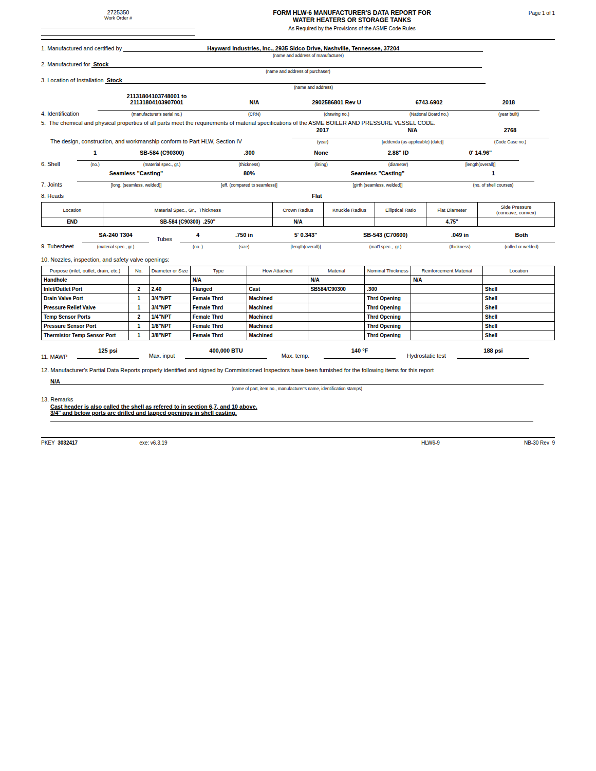2725350
Work Order #
FORM HLW-6 MANUFACTURER'S DATA REPORT FOR
WATER HEATERS OR STORAGE TANKS
As Required by the Provisions of the ASME Code Rules
Page 1 of 1
1. Manufactured and certified by Hayward Industries, Inc., 2935 Sidco Drive, Nashville, Tennessee, 37204
(name and address of manufacturer)
2. Manufactured for Stock
(name and address of purchaser)
3. Location of Installation Stock
(name and address)
4. Identification
21131804103748001 to
21131804103907001
(manufacturer's serial no.)
N/A
(CRN)
2902586801 Rev U
(drawing no.)
6743-6902
(National Board no.)
2018
(year built)
5. The chemical and physical properties of all parts meet the requirements of material specifications of the ASME BOILER AND PRESSURE VESSEL CODE.
The design, construction, and workmanship conform to Part HLW, Section IV
2017
(year)
N/A
[addenda (as applicable) (date)]
2768
(Code Case no.)
6. Shell
1
(no.)
SB-584 (C90300)
(material spec., gr.)
.300
(thickness)
None
(lining)
2.88" ID
(diameter)
0' 14.96"
[length(overall)]
7. Joints
Seamless "Casting"
[long. (seamless, welded)]
80%
[eff. (compared to seamless)]
Seamless "Casting"
[girth (seamless, welded)]
1
(no. of shell courses)
8. Heads Flat
| Location | Material Spec., Gr., Thickness | Crown Radius | Knuckle Radius | Elliptical Ratio | Flat Diameter | Side Pressure (concave, convex) |
| --- | --- | --- | --- | --- | --- | --- |
| END | SB-584 (C90300) .250" | N/A | | | 4.75" | |
9. Tubesheet
SA-240 T304
(material spec., gr.)
Tubes
4
(no. )
.750 in
(size)
5' 0.343"
[length(overall)]
SB-543 (C70600)
(mat'l spec., gr.)
.049 in
(thickness)
Both
(rolled or welded)
10. Nozzles, inspection, and safety valve openings:
| Purpose (inlet, outlet, drain, etc.) | No. | Diameter or Size | Type | How Attached | Material | Nominal Thickness | Reinforcement Material | Location |
| --- | --- | --- | --- | --- | --- | --- | --- | --- |
| Handhole | | | N/A | | N/A | | N/A | |
| Inlet/Outlet Port | 2 | 2.40 | Flanged | Cast | SB584/C90300 | .300 | | Shell |
| Drain Valve Port | 1 | 3/4"NPT | Female Thrd | Machined | | Thrd Opening | | Shell |
| Pressure Relief Valve | 1 | 3/4"NPT | Female Thrd | Machined | | Thrd Opening | | Shell |
| Temp Sensor Ports | 2 | 1/4"NPT | Female Thrd | Machined | | Thrd Opening | | Shell |
| Pressure Sensor Port | 1 | 1/8"NPT | Female Thrd | Machined | | Thrd Opening | | Shell |
| Thermistor Temp Sensor Port | 1 | 3/8"NPT | Female Thrd | Machined | | Thrd Opening | | Shell |
11. MAWP
125 psi
Max. input
400,000 BTU
Max. temp.
140 °F
Hydrostatic test
188 psi
12. Manufacturer's Partial Data Reports properly identified and signed by Commissioned Inspectors have been furnished for the following items for this report
N/A
(name of part, item no., manufacturer's name, identification stamps)
13. Remarks
Cast header is also called the shell as refered to in section 6,7, and 10 above.
3/4" and below ports are drilled and tapped openings in shell casting.
PKEY 3032417
exe: v6.3.19
HLW6-9
NB-30 Rev 9